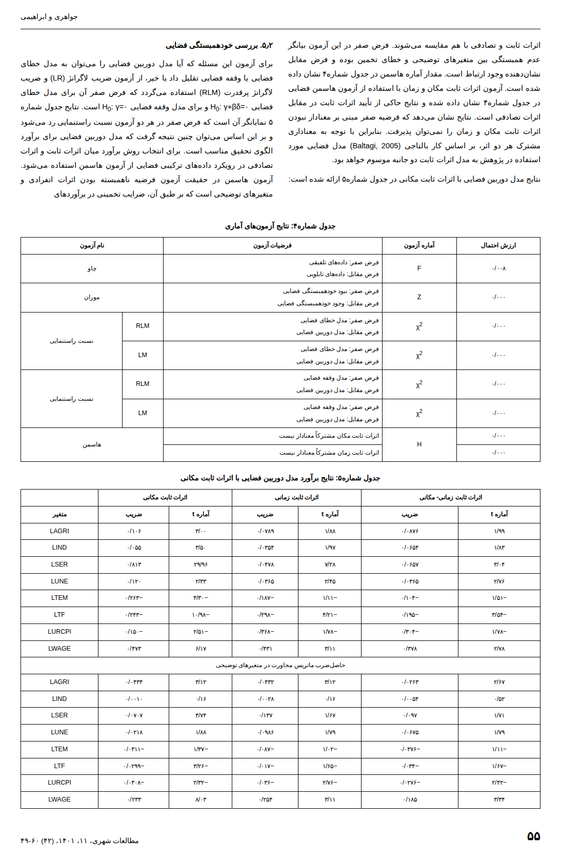جواهری و ابراهیمی
اثرات ثابت و تصادفی با هم مقایسه می‌شوند. فرض صفر در این آزمون بیانگر عدم همبستگی بین متغیرهای توضیحی و خطای تخمین بوده و فرض مقابل نشان‌دهنده وجود ارتباط است. مقدار آماره هاسمن در جدول شماره۴ نشان داده شده است. آزمون اثرات ثابت مکان و زمان با استفاده از آزمون هاسمن فضایی در جدول شماره۴ نشان داده شده و نتایج حاکی از تأیید اثرات ثابت در مقابل اثرات تصادفی است. نتایج نشان می‌دهد که فرضیه صفر مبنی بر معنادار نبودن اثرات ثابت مکان و زمان را نمی‌توان پذیرفت. بنابراین با توجه به معناداری مشترک هر دو اثر، بر اساس کار بالتاجی (Baltagi, 2005) مدل فضایی مورد استفاده در پژوهش به مدل اثرات ثابت دو جانبه موسوم خواهد بود.
نتایج مدل دوربین فضایی با اثرات ثابت مکانی در جدول شماره۵ ارائه شده است:
۵٫۲. بررسی خودهمبستگی فضایی
برای آزمون این مسئله که آیا مدل دوربین فضایی را می‌توان به مدل خطای فضایی یا وقفه فضایی تقلیل داد یا خیر، از آزمون ضریب لاگرانژ (LR) و ضریب لاگرانژ پرقدرت (RLM) استفاده می‌گردد که فرض صفر آن برای مدل خطای فضایی H0: γ+βδ=۰ و برای مدل وقفه فضایی H0: γ=۰ است. نتایج جدول شماره ۵ نمایانگر آن است که فرض صفر در هر دو آزمون نسبت راستنمایی رد می‌شود و بر این اساس می‌توان چنین نتیجه گرفت که مدل دوربین فضایی برای برآورد الگوی تحقیق مناسب است. برای انتخاب روش برآورد میان اثرات ثابت و اثرات تصادفی در رویکرد داده‌های ترکیبی فضایی از آزمون هاسمن استفاده می‌شود. آزمون هاسمن در حقیقت آزمون فرضیه ناهمبسته بودن اثرات انفرادی و متغیرهای توضیحی است که بر طبق آن، ضرایب تخمینی در برآوردهای
جدول شماره۴: نتایج آزمون‌های آماری
| ارزش احتمال | آماره آزمون | فرضیات آزمون | نام آزمون |
| --- | --- | --- | --- |
| ۰/۰۰۸ | F | فرض صفر: داده‌های تلفیقی فرض مقابل: داده‌های تابلویی | چاو |
| ۰/۰۰۰ | Z | فرض صفر: نبود خودهمبستگی فضایی فرض مقابل: وجود خودهمبستگی فضایی | موران |
| ۰/۰۰۰ | χ 2 | فرض صفر: مدل خطای فضایی فرض مقابل: مدل دوربین فضایی | RLM | نسبت راستنمایی |
| ۰/۰۰۰ | χ 2 | فرض صفر: مدل خطای فضایی فرض مقابل: مدل دوربین فضایی | LM |
| ۰/۰۰۰ | χ 2 | فرض صفر: مدل وقفه فضایی فرض مقابل: مدل دوربین فضایی | RLM | نسبت راستنمایی |
| ۰/۰۰۰ | χ 2 | فرض صفر: مدل وقفه فضایی فرض مقابل: مدل دوربین فضایی | LM |
| ۰/۰۰۰ | H | اثرات ثابت مکان مشترکاً معنادار نیست | هاسمن |
| ۰/۰۰۰ | اثرات ثابت زمان مشترکاً معنادار نیست |
جدول شماره۵: نتایج برآورد مدل دوربین فضایی با اثرات ثابت مکانی
| اثرات ثابت زمانی- مکانی | اثرات ثابت زمانی | اثرات ثابت مکانی | |
| --- | --- | --- | --- |
| آماره t | ضریب | آماره t | ضریب | آماره t | ضریب | متغیر |
| ۱/۹۹ | ۰/۰۸۷۶ | ۱/۸۸ | ۰/۰۷۸۹ | ۳/۰۰ | ۰/۱۰۶ | LAGRI |
| ۱/۸۳ | ۰/۰۶۵۴ | ۱/۹۷ | ۰/۰۳۵۴ | ۳/۵۰ | ۰/۰۵۵ | LIND |
| ۳/۰۴ | ۰/۰۶۵۷ | ۷/۲۸ | ۰/۰۴۷۸ | ۲۹/۹۶ | ۰/۸۱۳ | LSER |
| ۲/۷۶ | ۰/۰۳۶۵ | ۲/۴۵ | ۰/۰۳۶۵ | ۲/۳۳ | ۰/۱۲۰ | LUNE |
| −۱/۵۱ | −۰/۱۰۴ | −۱/۱۱ | −۰/۱۸۷ | −۴/۳۰ | −۰/۲۶۳ | LTEM |
| −۳/۵۴ | −۰/۱۹۵ | −۴/۲۱ | −۰/۲۹۸ | −۱۰/۹۸ | −۰/۲۴۳ | LTF |
| −۱/۷۸ | −۰/۳۰۴ | −۱/۷۸ | −۰/۳۶۸ | −۲/۵۱ | −۰/۱۵۰ | LURCPI |
| ۲/۷۸ | ۰/۳۷۸ | ۳/۱۱ | ۰/۴۳۱ | ۶/۱۷ | ۰/۴۷۳ | LWAGE |
| حاصل‌ضرب ماتریس مجاورت در متغیرهای توضیحی |
| ۲/۶۷ | ۰/۰۲۶۳ | ۳/۱۲ | ۰/۰۴۳۲ | ۳/۱۲ | ۰/۰۴۳۴ | LAGRI |
| ۰/۵۲ | ۰/۰۰۵۴ | ۰/۱۶ | ۰/۰۰۲۸ | ۰/۱۶ | ۰/۰۰۱۰ | LIND |
| ۱/۷۱ | ۰/۰۹۷ | ۱/۶۷ | ۰/۱۳۷ | ۴/۷۴ | ۰/۰۷۰۷ | LSER |
| ۱/۷۹ | ۰/۰۶۷۵ | ۱/۷۹ | ۰/۰۹۸۶ | ۱/۸۸ | ۰/۰۲۱۸ | LUNE |
| −۱/۱۱ | −۰/۰۳۷۶ | −۱/۰۲ | −۰/۰۸۷ | −۱/۳۷ | −۰/۰۳۱۱ | LTEM |
| −۱/۶۷ | −۰/۰۳۴ | −۱/۶۵ | −۰/۰۱۷ | −۳/۲۶ | −۰/۰۲۹۹ | LTF |
| −۲/۴۲ | −۰/۰۲۷۶ | −۲/۷۶ | −۰/۰۳۶ | −۲/۳۲ | −۰/۰۳۰۸ | LURCPI |
| ۳/۳۴ | ۰/۱۸۵ | ۳/۱۱ | ۰/۲۵۴ | ۸/۰۳ | ۰/۲۳۳ | LWAGE |
۵۵
مطالعات شهری، ۱۱، ۱۴۰۱، (۴۲) ۶۰-۴۹